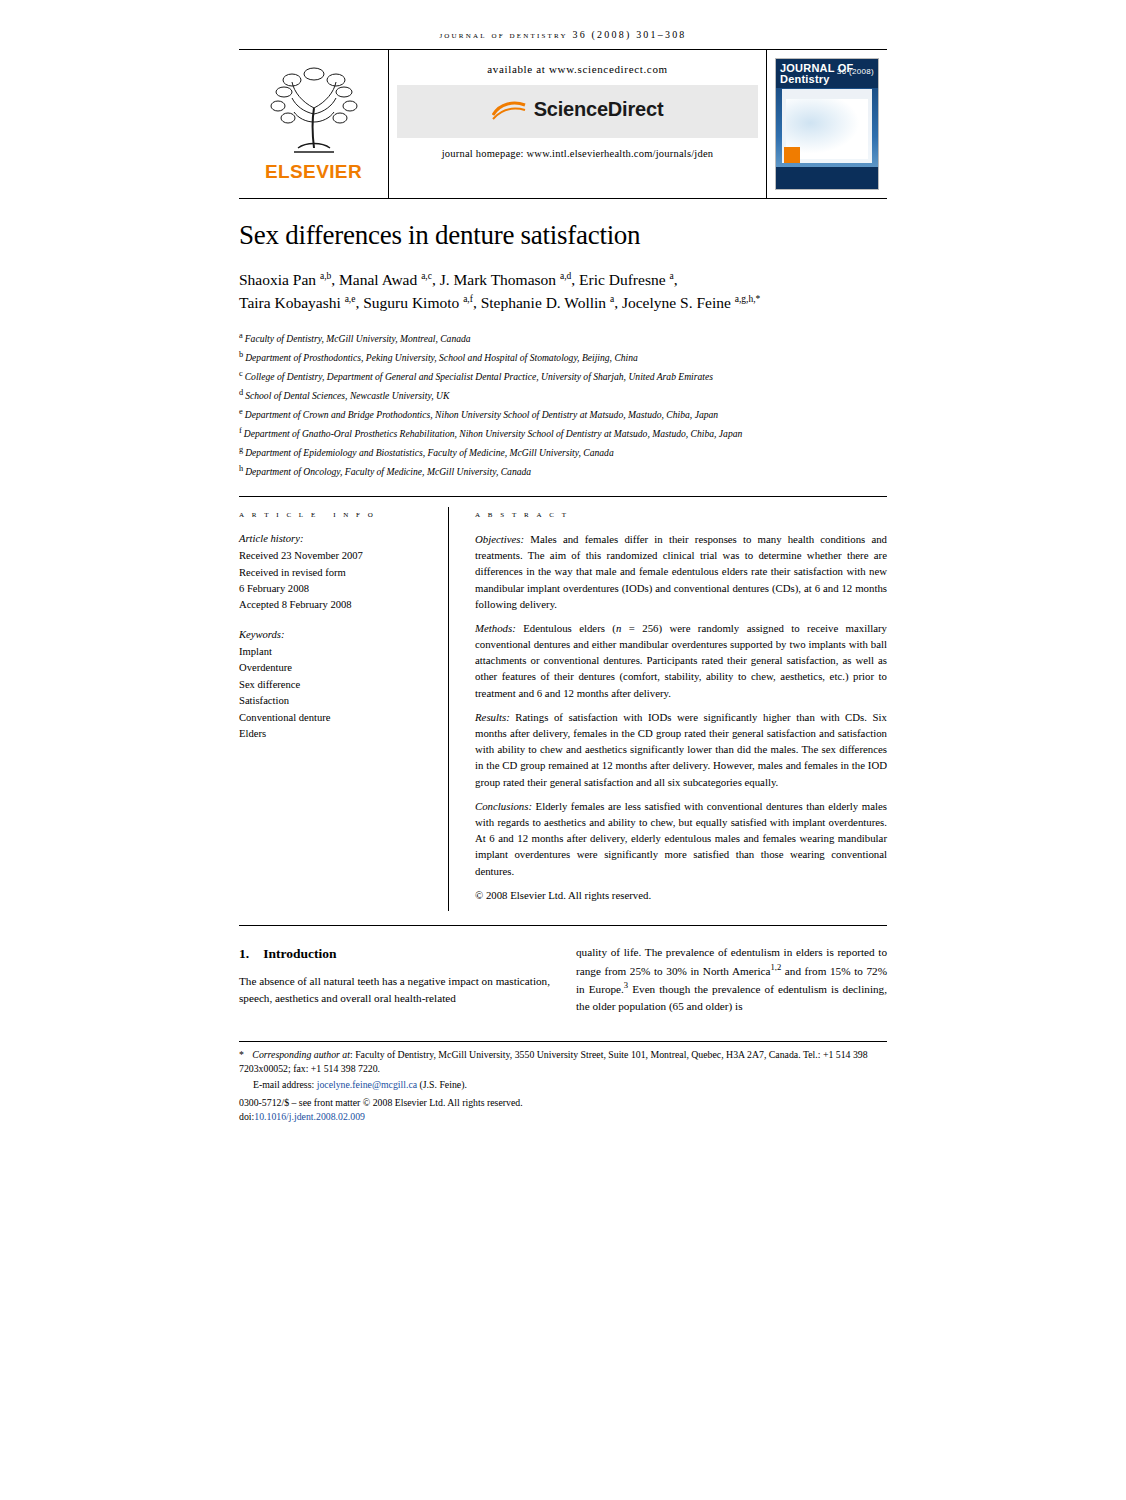journal of dentistry 36 (2008) 301–308
ELSEVIER
available at www.sciencedirect.com
Science Direct
journal homepage: www.intl.elsevierhealth.com/journals/jden
36 (2008)
JOURNAL OF
Dentistry
Sex differences in denture satisfaction
Shaoxia Pan a,b, Manal Awad a,c, J. Mark Thomason a,d, Eric Dufresne a,
Taira Kobayashi a,e, Suguru Kimoto a,f, Stephanie D. Wollin a, Jocelyne S. Feine a,g,h,*
aFaculty of Dentistry, McGill University, Montreal, Canada
bDepartment of Prosthodontics, Peking University, School and Hospital of Stomatology, Beijing, China
cCollege of Dentistry, Department of General and Specialist Dental Practice, University of Sharjah, United Arab Emirates
dSchool of Dental Sciences, Newcastle University, UK
eDepartment of Crown and Bridge Prothodontics, Nihon University School of Dentistry at Matsudo, Mastudo, Chiba, Japan
fDepartment of Gnatho-Oral Prosthetics Rehabilitation, Nihon University School of Dentistry at Matsudo, Mastudo, Chiba, Japan
gDepartment of Epidemiology and Biostatistics, Faculty of Medicine, McGill University, Canada
hDepartment of Oncology, Faculty of Medicine, McGill University, Canada
a r t i c l e i n f o
Article history:
Received 23 November 2007
Received in revised form
6 February 2008
Accepted 8 February 2008
Keywords:
Implant
Overdenture
Sex difference
Satisfaction
Conventional denture
Elders
a b s t r a c t
Objectives: Males and females differ in their responses to many health conditions and treatments. The aim of this randomized clinical trial was to determine whether there are differences in the way that male and female edentulous elders rate their satisfaction with new mandibular implant overdentures (IODs) and conventional dentures (CDs), at 6 and 12 months following delivery.
Methods: Edentulous elders (n = 256) were randomly assigned to receive maxillary conventional dentures and either mandibular overdentures supported by two implants with ball attachments or conventional dentures. Participants rated their general satisfaction, as well as other features of their dentures (comfort, stability, ability to chew, aesthetics, etc.) prior to treatment and 6 and 12 months after delivery.
Results: Ratings of satisfaction with IODs were significantly higher than with CDs. Six months after delivery, females in the CD group rated their general satisfaction and satisfaction with ability to chew and aesthetics significantly lower than did the males. The sex differences in the CD group remained at 12 months after delivery. However, males and females in the IOD group rated their general satisfaction and all six subcategories equally.
Conclusions: Elderly females are less satisfied with conventional dentures than elderly males with regards to aesthetics and ability to chew, but equally satisfied with implant overdentures. At 6 and 12 months after delivery, elderly edentulous males and females wearing mandibular implant overdentures were significantly more satisfied than those wearing conventional dentures.
© 2008 Elsevier Ltd. All rights reserved.
1. Introduction
The absence of all natural teeth has a negative impact on mastication, speech, aesthetics and overall oral health-related
quality of life. The prevalence of edentulism in elders is reported to range from 25% to 30% in North America1,2 and from 15% to 72% in Europe.3 Even though the prevalence of edentulism is declining, the older population (65 and older) is
* Corresponding author at: Faculty of Dentistry, McGill University, 3550 University Street, Suite 101, Montreal, Quebec, H3A 2A7, Canada. Tel.: +1 514 398 7203x00052; fax: +1 514 398 7220.
E-mail address: jocelyne.feine@mcgill.ca (J.S. Feine).
0300-5712/$ – see front matter © 2008 Elsevier Ltd. All rights reserved.
doi:10.1016/j.jdent.2008.02.009